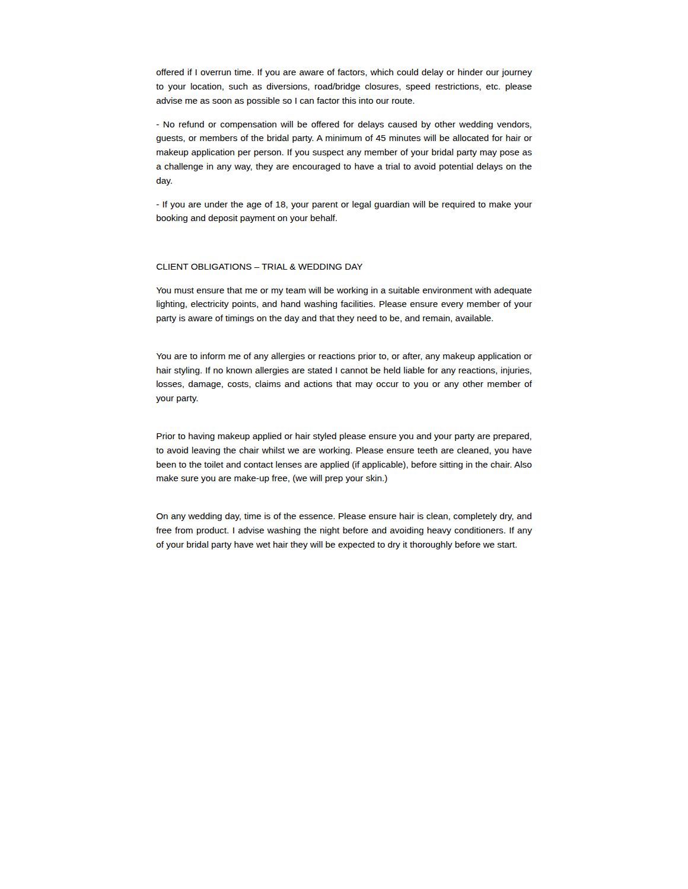offered if I overrun time. If you are aware of factors, which could delay or hinder our journey to your location, such as diversions, road/bridge closures, speed restrictions, etc. please advise me as soon as possible so I can factor this into our route.
- No refund or compensation will be offered for delays caused by other wedding vendors, guests, or members of the bridal party. A minimum of 45 minutes will be allocated for hair or makeup application per person. If you suspect any member of your bridal party may pose as a challenge in any way, they are encouraged to have a trial to avoid potential delays on the day.
- If you are under the age of 18, your parent or legal guardian will be required to make your booking and deposit payment on your behalf.
CLIENT OBLIGATIONS – TRIAL & WEDDING DAY
You must ensure that me or my team will be working in a suitable environment with adequate lighting, electricity points, and hand washing facilities. Please ensure every member of your party is aware of timings on the day and that they need to be, and remain, available.
You are to inform me of any allergies or reactions prior to, or after, any makeup application or hair styling. If no known allergies are stated I cannot be held liable for any reactions, injuries, losses, damage, costs, claims and actions that may occur to you or any other member of your party.
Prior to having makeup applied or hair styled please ensure you and your party are prepared, to avoid leaving the chair whilst we are working. Please ensure teeth are cleaned, you have been to the toilet and contact lenses are applied (if applicable), before sitting in the chair. Also make sure you are make-up free, (we will prep your skin.)
On any wedding day, time is of the essence. Please ensure hair is clean, completely dry, and free from product. I advise washing the night before and avoiding heavy conditioners. If any of your bridal party have wet hair they will be expected to dry it thoroughly before we start.